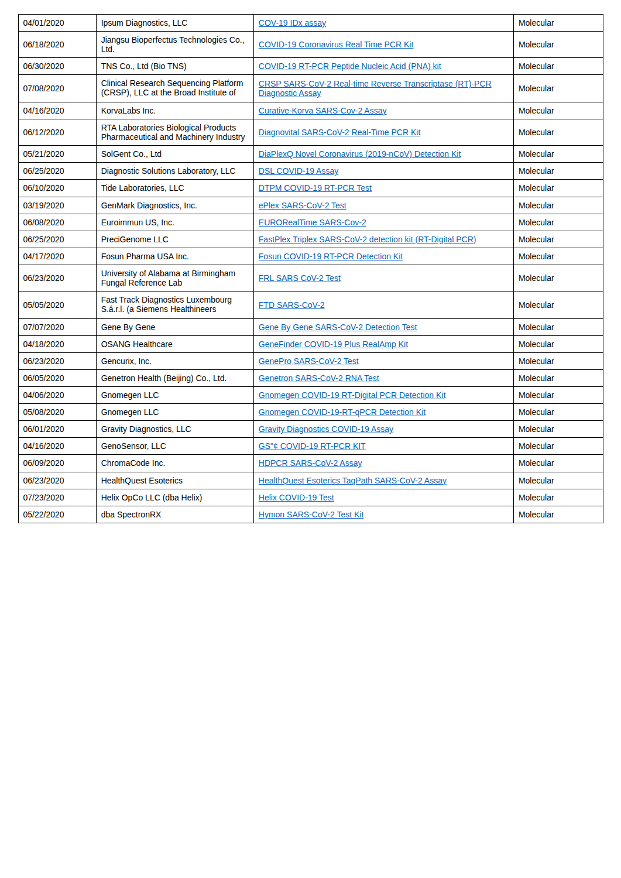| 04/01/2020 | Ipsum Diagnostics, LLC | COV-19 IDx assay | Molecular |
| 06/18/2020 | Jiangsu Bioperfectus Technologies Co., Ltd. | COVID-19 Coronavirus Real Time PCR Kit | Molecular |
| 06/30/2020 | TNS Co., Ltd (Bio TNS) | COVID-19 RT-PCR Peptide Nucleic Acid (PNA) kit | Molecular |
| 07/08/2020 | Clinical Research Sequencing Platform (CRSP), LLC at the Broad Institute of MIT and Harvard | CRSP SARS-CoV-2 Real-time Reverse Transcriptase (RT)-PCR Diagnostic Assay | Molecular |
| 04/16/2020 | KorvaLabs Inc. | Curative-Korva SARS-Cov-2 Assay | Molecular |
| 06/12/2020 | RTA Laboratories Biological Products Pharmaceutical and Machinery Industry | Diagnovital SARS-CoV-2 Real-Time PCR Kit | Molecular |
| 05/21/2020 | SolGent Co., Ltd | DiaPlexQ Novel Coronavirus (2019-nCoV) Detection Kit | Molecular |
| 06/25/2020 | Diagnostic Solutions Laboratory, LLC | DSL COVID-19 Assay | Molecular |
| 06/10/2020 | Tide Laboratories, LLC | DTPM COVID-19 RT-PCR Test | Molecular |
| 03/19/2020 | GenMark Diagnostics, Inc. | ePlex SARS-CoV-2 Test | Molecular |
| 06/08/2020 | Euroimmun US, Inc. | EURORealTime SARS-Cov-2 | Molecular |
| 06/25/2020 | PreciGenome LLC | FastPlex Triplex SARS-CoV-2 detection kit (RT-Digital PCR) | Molecular |
| 04/17/2020 | Fosun Pharma USA Inc. | Fosun COVID-19 RT-PCR Detection Kit | Molecular |
| 06/23/2020 | University of Alabama at Birmingham Fungal Reference Lab | FRL SARS CoV-2 Test | Molecular |
| 05/05/2020 | Fast Track Diagnostics Luxembourg S.á.r.l. (a Siemens Healthineers Company) | FTD SARS-CoV-2 | Molecular |
| 07/07/2020 | Gene By Gene | Gene By Gene SARS-CoV-2 Detection Test | Molecular |
| 04/18/2020 | OSANG Healthcare | GeneFinder COVID-19 Plus RealAmp Kit | Molecular |
| 06/23/2020 | Gencurix, Inc. | GenePro SARS-CoV-2 Test | Molecular |
| 06/05/2020 | Genetron Health (Beijing) Co., Ltd. | Genetron SARS-CoV-2 RNA Test | Molecular |
| 04/06/2020 | Gnomegen LLC | Gnomegen COVID-19 RT-Digital PCR Detection Kit | Molecular |
| 05/08/2020 | Gnomegen LLC | Gnomegen COVID-19-RT-qPCR Detection Kit | Molecular |
| 06/01/2020 | Gravity Diagnostics, LLC | Gravity Diagnostics COVID-19 Assay | Molecular |
| 04/16/2020 | GenoSensor, LLC | GS"¢ COVID-19 RT-PCR KIT | Molecular |
| 06/09/2020 | ChromaCode Inc. | HDPCR SARS-CoV-2 Assay | Molecular |
| 06/23/2020 | HealthQuest Esoterics | HealthQuest Esoterics TaqPath SARS-CoV-2 Assay | Molecular |
| 07/23/2020 | Helix OpCo LLC (dba Helix) | Helix COVID-19 Test | Molecular |
| 05/22/2020 | dba SpectronRX | Hymon SARS-CoV-2 Test Kit | Molecular |